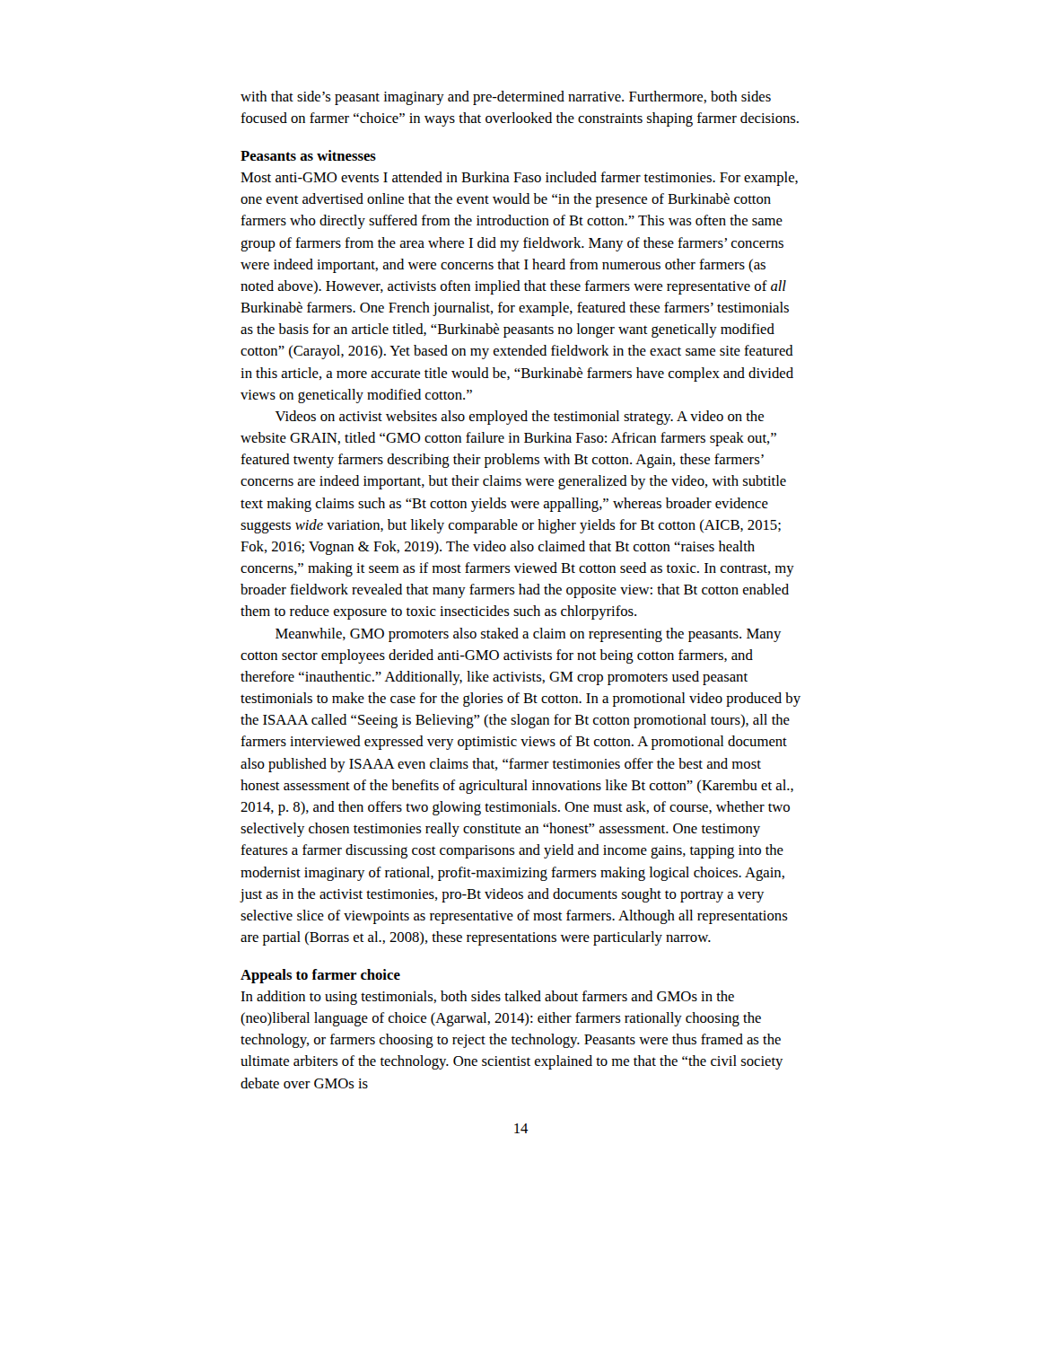with that side’s peasant imaginary and pre-determined narrative. Furthermore, both sides focused on farmer “choice” in ways that overlooked the constraints shaping farmer decisions.
Peasants as witnesses
Most anti-GMO events I attended in Burkina Faso included farmer testimonies. For example, one event advertised online that the event would be “in the presence of Burkinabè cotton farmers who directly suffered from the introduction of Bt cotton.” This was often the same group of farmers from the area where I did my fieldwork. Many of these farmers’ concerns were indeed important, and were concerns that I heard from numerous other farmers (as noted above). However, activists often implied that these farmers were representative of all Burkinabè farmers. One French journalist, for example, featured these farmers’ testimonials as the basis for an article titled, “Burkinabè peasants no longer want genetically modified cotton” (Carayol, 2016). Yet based on my extended fieldwork in the exact same site featured in this article, a more accurate title would be, “Burkinabè farmers have complex and divided views on genetically modified cotton.”
Videos on activist websites also employed the testimonial strategy. A video on the website GRAIN, titled “GMO cotton failure in Burkina Faso: African farmers speak out,” featured twenty farmers describing their problems with Bt cotton. Again, these farmers’ concerns are indeed important, but their claims were generalized by the video, with subtitle text making claims such as “Bt cotton yields were appalling,” whereas broader evidence suggests wide variation, but likely comparable or higher yields for Bt cotton (AICB, 2015; Fok, 2016; Vognan & Fok, 2019). The video also claimed that Bt cotton “raises health concerns,” making it seem as if most farmers viewed Bt cotton seed as toxic. In contrast, my broader fieldwork revealed that many farmers had the opposite view: that Bt cotton enabled them to reduce exposure to toxic insecticides such as chlorpyrifos.
Meanwhile, GMO promoters also staked a claim on representing the peasants. Many cotton sector employees derided anti-GMO activists for not being cotton farmers, and therefore “inauthentic.” Additionally, like activists, GM crop promoters used peasant testimonials to make the case for the glories of Bt cotton. In a promotional video produced by the ISAAA called “Seeing is Believing” (the slogan for Bt cotton promotional tours), all the farmers interviewed expressed very optimistic views of Bt cotton. A promotional document also published by ISAAA even claims that, “farmer testimonies offer the best and most honest assessment of the benefits of agricultural innovations like Bt cotton” (Karembu et al., 2014, p. 8), and then offers two glowing testimonials. One must ask, of course, whether two selectively chosen testimonies really constitute an “honest” assessment. One testimony features a farmer discussing cost comparisons and yield and income gains, tapping into the modernist imaginary of rational, profit-maximizing farmers making logical choices. Again, just as in the activist testimonies, pro-Bt videos and documents sought to portray a very selective slice of viewpoints as representative of most farmers. Although all representations are partial (Borras et al., 2008), these representations were particularly narrow.
Appeals to farmer choice
In addition to using testimonials, both sides talked about farmers and GMOs in the (neo)liberal language of choice (Agarwal, 2014): either farmers rationally choosing the technology, or farmers choosing to reject the technology. Peasants were thus framed as the ultimate arbiters of the technology. One scientist explained to me that the “the civil society debate over GMOs is
14